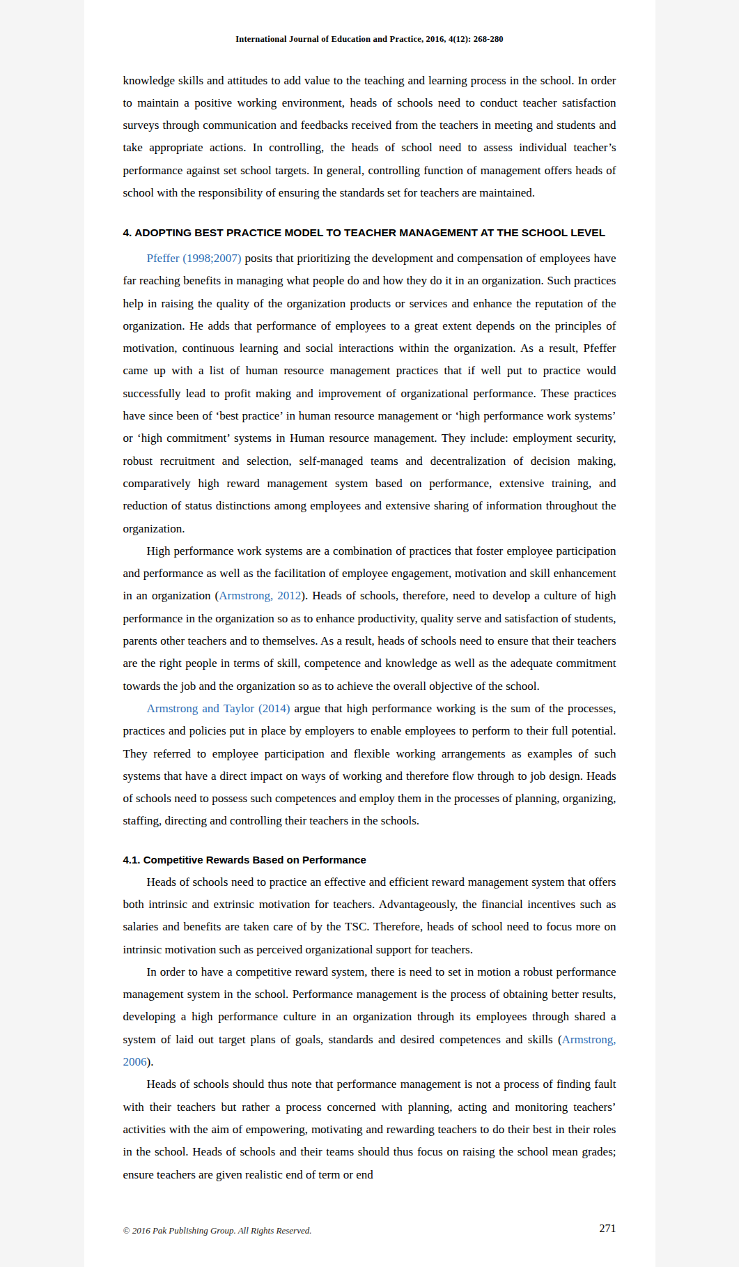International Journal of Education and Practice, 2016, 4(12): 268-280
knowledge skills and attitudes to add value to the teaching and learning process in the school. In order to maintain a positive working environment, heads of schools need to conduct teacher satisfaction surveys through communication and feedbacks received from the teachers in meeting and students and take appropriate actions. In controlling, the heads of school need to assess individual teacher’s performance against set school targets. In general, controlling function of management offers heads of school with the responsibility of ensuring the standards set for teachers are maintained.
4. Adopting Best Practice Model to Teacher Management at the School Level
Pfeffer (1998;2007) posits that prioritizing the development and compensation of employees have far reaching benefits in managing what people do and how they do it in an organization. Such practices help in raising the quality of the organization products or services and enhance the reputation of the organization. He adds that performance of employees to a great extent depends on the principles of motivation, continuous learning and social interactions within the organization. As a result, Pfeffer came up with a list of human resource management practices that if well put to practice would successfully lead to profit making and improvement of organizational performance. These practices have since been of ‘best practice’ in human resource management or ‘high performance work systems’ or ‘high commitment’ systems in Human resource management. They include: employment security, robust recruitment and selection, self-managed teams and decentralization of decision making, comparatively high reward management system based on performance, extensive training, and reduction of status distinctions among employees and extensive sharing of information throughout the organization.
High performance work systems are a combination of practices that foster employee participation and performance as well as the facilitation of employee engagement, motivation and skill enhancement in an organization (Armstrong, 2012). Heads of schools, therefore, need to develop a culture of high performance in the organization so as to enhance productivity, quality serve and satisfaction of students, parents other teachers and to themselves. As a result, heads of schools need to ensure that their teachers are the right people in terms of skill, competence and knowledge as well as the adequate commitment towards the job and the organization so as to achieve the overall objective of the school.
Armstrong and Taylor (2014) argue that high performance working is the sum of the processes, practices and policies put in place by employers to enable employees to perform to their full potential. They referred to employee participation and flexible working arrangements as examples of such systems that have a direct impact on ways of working and therefore flow through to job design. Heads of schools need to possess such competences and employ them in the processes of planning, organizing, staffing, directing and controlling their teachers in the schools.
4.1. Competitive Rewards Based on Performance
Heads of schools need to practice an effective and efficient reward management system that offers both intrinsic and extrinsic motivation for teachers. Advantageously, the financial incentives such as salaries and benefits are taken care of by the TSC. Therefore, heads of school need to focus more on intrinsic motivation such as perceived organizational support for teachers.
In order to have a competitive reward system, there is need to set in motion a robust performance management system in the school. Performance management is the process of obtaining better results, developing a high performance culture in an organization through its employees through shared a system of laid out target plans of goals, standards and desired competences and skills (Armstrong, 2006).
Heads of schools should thus note that performance management is not a process of finding fault with their teachers but rather a process concerned with planning, acting and monitoring teachers’ activities with the aim of empowering, motivating and rewarding teachers to do their best in their roles in the school. Heads of schools and their teams should thus focus on raising the school mean grades; ensure teachers are given realistic end of term or end
© 2016 Pak Publishing Group. All Rights Reserved. 271